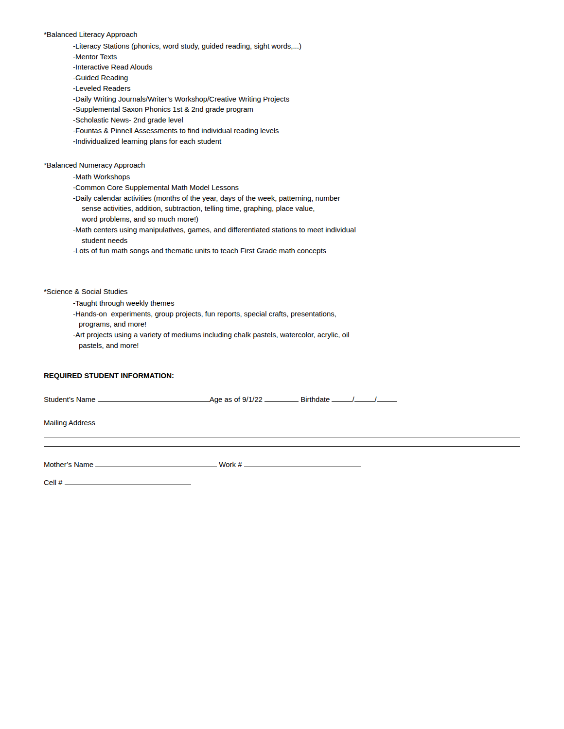*Balanced Literacy Approach
-Literacy Stations (phonics, word study, guided reading, sight words,...)
-Mentor Texts
-Interactive Read Alouds
-Guided Reading
-Leveled Readers
-Daily Writing Journals/Writer’s Workshop/Creative Writing Projects
-Supplemental Saxon Phonics 1st & 2nd grade program
-Scholastic News- 2nd grade level
-Fountas & Pinnell Assessments to find individual reading levels
-Individualized learning plans for each student
*Balanced Numeracy Approach
-Math Workshops
-Common Core Supplemental Math Model Lessons
-Daily calendar activities (months of the year, days of the week, patterning, number sense activities, addition, subtraction, telling time, graphing, place value, word problems, and so much more!)
-Math centers using manipulatives, games, and differentiated stations to meet individual student needs
-Lots of fun math songs and thematic units to teach First Grade math concepts
*Science & Social Studies
-Taught through weekly themes
-Hands-on experiments, group projects, fun reports, special crafts, presentations, programs, and more!
-Art projects using a variety of mediums including chalk pastels, watercolor, acrylic, oil pastels, and more!
REQUIRED STUDENT INFORMATION:
Student’s Name Age as of 9/1/22 Birthdate / /
Mailing Address
Mother’s Name Work #
Cell #